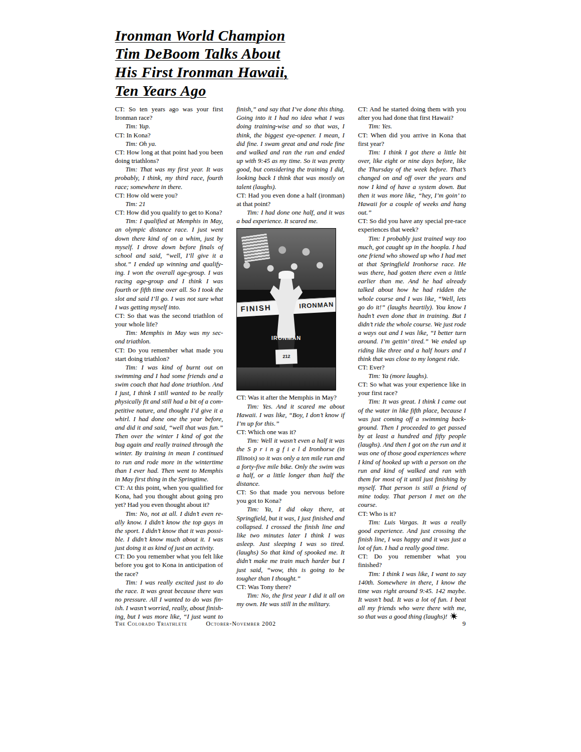Ironman World Champion
Tim DeBoom Talks About
His First Ironman Hawaii,
Ten Years Ago
CT: So ten years ago was your first Ironman race?
Tim: Yup.
CT: In Kona?
Tim: Oh ya.
CT: How long at that point had you been doing triathlons?
Tim: That was my first year. It was probably, I think, my third race, fourth race; somewhere in there.
CT: How old were you?
Tim: 21
CT: How did you qualify to get to Kona?
Tim: I qualified at Memphis in May, an olympic distance race. I just went down there kind of on a whim, just by myself. I drove down before finals of school and said, “well, I’ll give it a shot.” I ended up winning and qualifying. I won the overall age-group. I was racing age-group and I think I was fourth or fifth time over all. So I took the slot and said I’ll go. I was not sure what I was getting myself into.
CT: So that was the second triathlon of your whole life?
Tim: Memphis in May was my second triathlon.
CT: Do you remember what made you start doing triathlon?
Tim: I was kind of burnt out on swimming and I had some friends and a swim coach that had done triathlon. And I just, I think I still wanted to be really physically fit and still had a bit of a competitive nature, and thought I’d give it a whirl. I had done one the year before, and did it and said, “well that was fun.” Then over the winter I kind of got the bug again and really trained through the winter. By training in mean I continued to run and rode more in the wintertime than I ever had. Then went to Memphis in May first thing in the Springtime.
CT: At this point, when you qualified for Kona, had you thought about going pro yet? Had you even thought about it?
Tim: No, not at all. I didn’t even really know. I didn’t know the top guys in the sport. I didn’t know that it was possible. I didn’t know much about it. I was just doing it as kind of just an activity.
CT: Do you remember what you felt like before you got to Kona in anticipation of the race?
Tim: I was really excited just to do the race. It was great because there was no pressure. All I wanted to do was finish. I wasn’t worried, really, about finishing, but I was more like, “I just want to finish,” and say that I’ve done this thing. Going into it I had no idea what I was doing training-wise and so that was, I think, the biggest eye-opener. I mean, I did fine. I swam great and and rode fine and walked and ran the run and ended up with 9:45 as my time. So it was pretty good, but considering the training I did, looking back I think that was mostly on talent (laughs).
CT: Had you even done a half (ironman) at that point?
Tim: I had done one half, and it was a bad experience. It scared me.
FINISH IRONMAN
IRONMAN
212
CT: Was it after the Memphis in May?
Tim: Yes. And it scared me about Hawaii. I was like, “Boy, I don’t know if I’m up for this.”
CT: Which one was it?
Tim: Well it wasn’t even a half it was the S p r i n g f i e l d Ironhorse (in Illinois) so it was only a ten mile run and a forty-five mile bike. Only the swim was a half, or a little longer than half the distance.
CT: So that made you nervous before you got to Kona?
Tim: Ya, I did okay there, at Springfield, but it was, I just finished and collapsed. I crossed the finish line and like two minutes later I think I was asleep. Just sleeping I was so tired. (laughs) So that kind of spooked me. It didn’t make me train much harder but I just said, “wow, this is going to be tougher than I thought.”
CT: Was Tony there?
Tim: No, the first year I did it all on my own. He was still in the military.
CT: And he started doing them with you after you had done that first Hawaii?
Tim: Yes.
CT: When did you arrive in Kona that first year?
Tim: I think I got there a little bit over, like eight or nine days before, like the Thursday of the week before. That’s changed on and off over the years and now I kind of have a system down. But then it was more like, “hey, I’m goin’ to Hawaii for a couple of weeks and hang out.”
CT: So did you have any special pre-race experiences that week?
Tim: I probably just trained way too much, got caught up in the hoopla. I had one friend who showed up who I had met at that Springfield Ironhorse race. He was there, had gotten there even a little earlier than me. And he had already talked about how he had ridden the whole course and I was like, “Well, lets go do it!” (laughs heartily). You know I hadn’t even done that in training. But I didn’t ride the whole course. We just rode a ways out and I was like, “I better turn around. I’m gettin’ tired.” We ended up riding like three and a half hours and I think that was close to my longest ride.
CT: Ever?
Tim: Ya (more laughs).
CT: So what was your experience like in your first race?
Tim: It was great. I think I came out of the water in like fifth place, because I was just coming off a swimming background. Then I proceeded to get passed by at least a hundred and fifty people (laughs). And then I got on the run and it was one of those good experiences where I kind of hooked up with a person on the run and kind of walked and ran with them for most of it until just finishing by myself. That person is still a friend of mine today. That person I met on the course.
CT: Who is it?
Tim: Luis Vargas. It was a really good experience. And just crossing the finish line, I was happy and it was just a lot of fun. I had a really good time.
CT: Do you remember what you finished?
Tim: I think I was like, I want to say 140th. Somewhere in there, I know the time was right around 9:45. 142 maybe. It wasn’t bad. It was a lot of fun. I beat all my friends who were there with me, so that was a good thing (laughs)!
The Colorado Triathlete October-November 2002
9